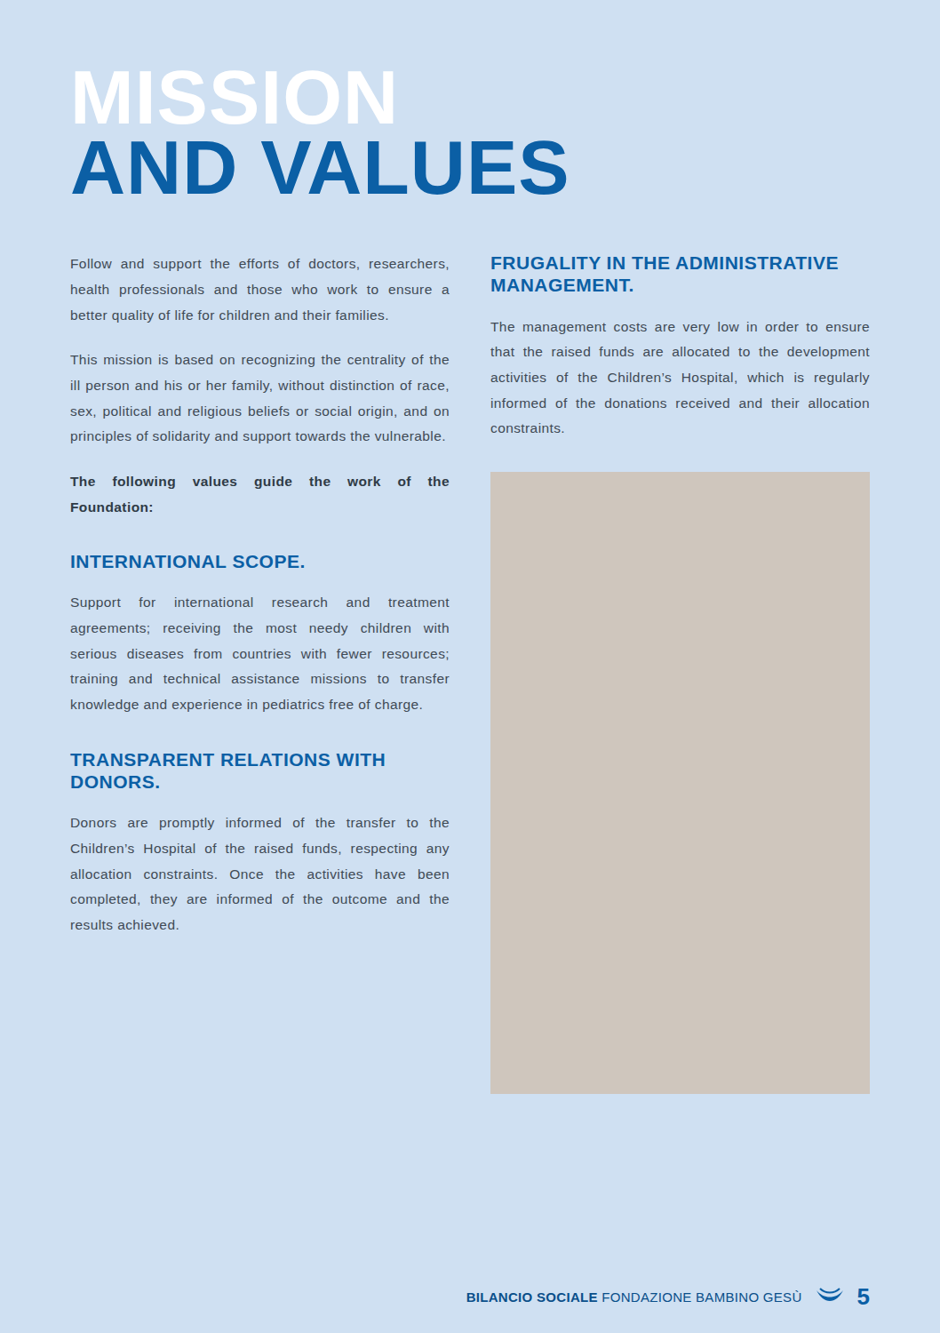MISSION AND VALUES
Follow and support the efforts of doctors, researchers, health professionals and those who work to ensure a better quality of life for children and their families.
This mission is based on recognizing the centrality of the ill person and his or her family, without distinction of race, sex, political and religious beliefs or social origin, and on principles of solidarity and support towards the vulnerable.
The following values guide the work of the Foundation:
International scope.
Support for international research and treatment agreements; receiving the most needy children with serious diseases from countries with fewer resources; training and technical assistance missions to transfer knowledge and experience in pediatrics free of charge.
Transparent relations with donors.
Donors are promptly informed of the transfer to the Children’s Hospital of the raised funds, respecting any allocation constraints. Once the activities have been completed, they are informed of the outcome and the results achieved.
Frugality in the administrative management.
The management costs are very low in order to ensure that the raised funds are allocated to the development activities of the Children’s Hospital, which is regularly informed of the donations received and their allocation constraints.
BILANCIO SOCIALE FONDAZIONE BAMBINO GESÙ
5